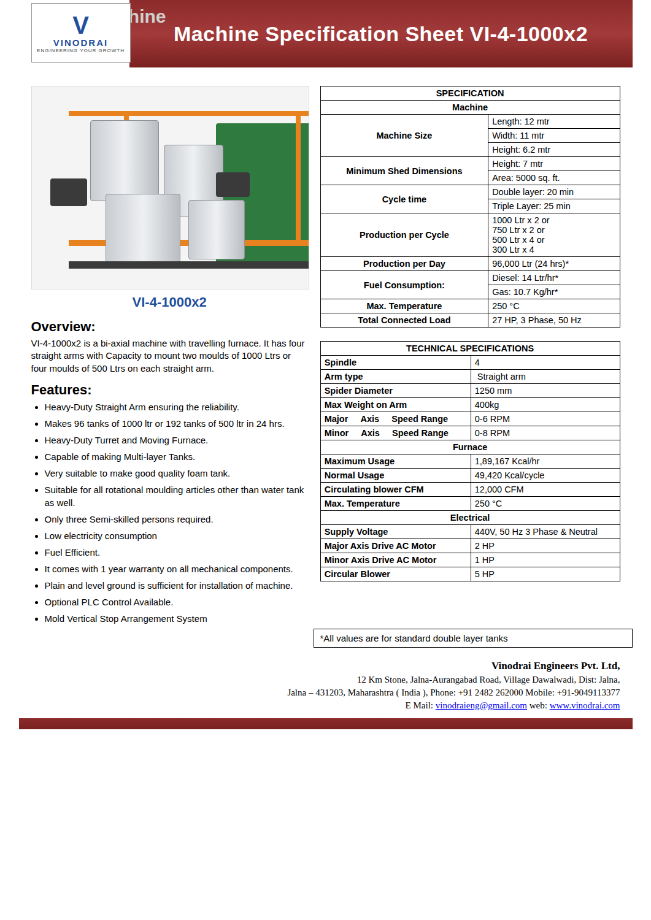Machine
Machine Specification Sheet VI-4-1000x2
V
VINODRAI
ENGINEERING YOUR GROWTH
VI-4-1000x2
Overview:
VI-4-1000x2 is a bi-axial machine with travelling furnace. It has four straight arms with Capacity to mount two moulds of 1000 Ltrs or four moulds of 500 Ltrs on each straight arm.
Features:
Heavy-Duty Straight Arm ensuring the reliability.
Makes 96 tanks of 1000 ltr or 192 tanks of 500 ltr in 24 hrs.
Heavy-Duty Turret and Moving Furnace.
Capable of making Multi-layer Tanks.
Very suitable to make good quality foam tank.
Suitable for all rotational moulding articles other than water tank as well.
Only three Semi-skilled persons required.
Low electricity consumption
Fuel Efficient.
It comes with 1 year warranty on all mechanical components.
Plain and level ground is sufficient for installation of machine.
Optional PLC Control Available.
Mold Vertical Stop Arrangement System
| SPECIFICATION |
| --- |
| Machine |
| Machine Size | Length: 12 mtr |
| Width: 11 mtr |
| Height: 6.2 mtr |
| Minimum Shed Dimensions | Height: 7 mtr |
| Area: 5000 sq. ft. |
| Cycle time | Double layer: 20 min |
| Triple Layer: 25 min |
| Production per Cycle | 1000 Ltr x 2 or 750 Ltr x 2 or 500 Ltr x 4 or 300 Ltr x 4 |
| Production per Day | 96,000 Ltr (24 hrs)* |
| Fuel Consumption: | Diesel: 14 Ltr/hr* |
| Gas: 10.7 Kg/hr* |
| Max. Temperature | 250 °C |
| Total Connected Load | 27 HP, 3 Phase, 50 Hz |
| TECHNICAL SPECIFICATIONS |
| --- |
| Spindle | 4 |
| Arm type | Straight arm |
| Spider Diameter | 1250 mm |
| Max Weight on Arm | 400kg |
| Major Axis Speed Range | 0-6 RPM |
| Minor Axis Speed Range | 0-8 RPM |
| Furnace |
| Maximum Usage | 1,89,167 Kcal/hr |
| Normal Usage | 49,420 Kcal/cycle |
| Circulating blower CFM | 12,000 CFM |
| Max. Temperature | 250 °C |
| Electrical |
| Supply Voltage | 440V, 50 Hz 3 Phase & Neutral |
| Major Axis Drive AC Motor | 2 HP |
| Minor Axis Drive AC Motor | 1 HP |
| Circular Blower | 5 HP |
*All values are for standard double layer tanks
Vinodrai Engineers Pvt. Ltd,
12 Km Stone, Jalna-Aurangabad Road, Village Dawalwadi, Dist: Jalna,
Jalna – 431203, Maharashtra ( India ), Phone: +91 2482 262000 Mobile: +91-9049113377
E Mail: vinodraieng@gmail.com web: www.vinodrai.com